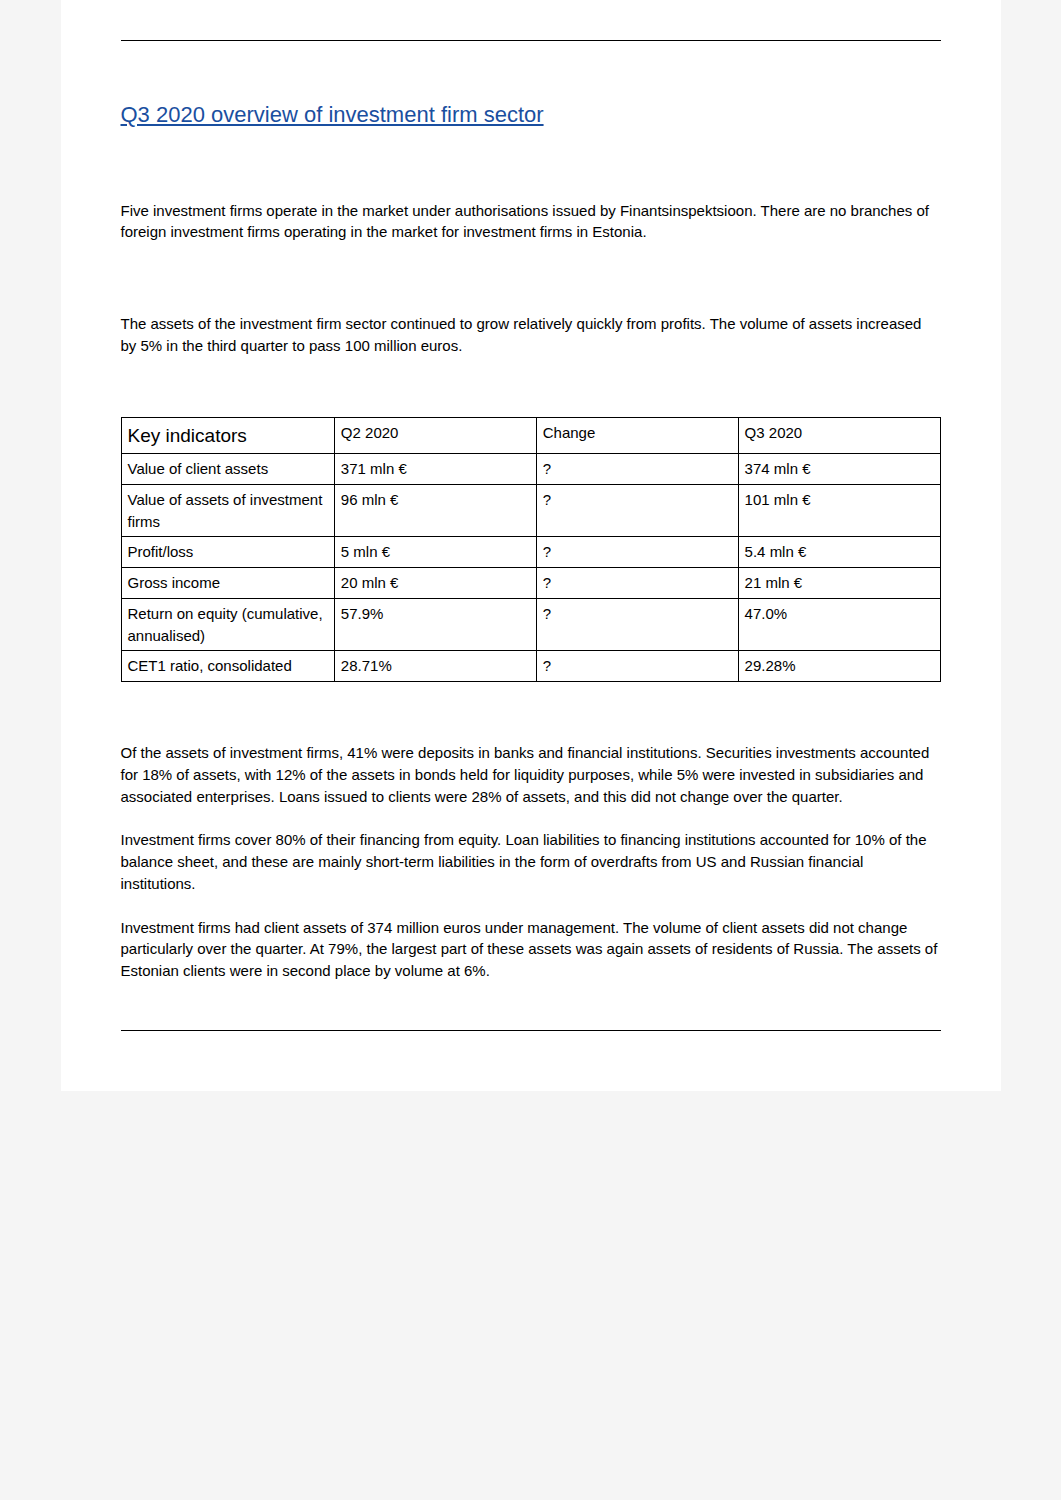Q3 2020 overview of investment firm sector
Five investment firms operate in the market under authorisations issued by Finantsinspektsioon. There are no branches of foreign investment firms operating in the market for investment firms in Estonia.
The assets of the investment firm sector continued to grow relatively quickly from profits. The volume of assets increased by 5% in the third quarter to pass 100 million euros.
| Key indicators | Q2 2020 | Change | Q3 2020 |
| --- | --- | --- | --- |
| Value of client assets | 371 mln € | ? | 374 mln € |
| Value of assets of investment firms | 96 mln € | ? | 101 mln € |
| Profit/loss | 5 mln € | ? | 5.4 mln € |
| Gross income | 20 mln € | ? | 21 mln € |
| Return on equity (cumulative, annualised) | 57.9% | ? | 47.0% |
| CET1 ratio, consolidated | 28.71% | ? | 29.28% |
Of the assets of investment firms, 41% were deposits in banks and financial institutions. Securities investments accounted for 18% of assets, with 12% of the assets in bonds held for liquidity purposes, while 5% were invested in subsidiaries and associated enterprises. Loans issued to clients were 28% of assets, and this did not change over the quarter.
Investment firms cover 80% of their financing from equity. Loan liabilities to financing institutions accounted for 10% of the balance sheet, and these are mainly short-term liabilities in the form of overdrafts from US and Russian financial institutions.
Investment firms had client assets of 374 million euros under management. The volume of client assets did not change particularly over the quarter. At 79%, the largest part of these assets was again assets of residents of Russia. The assets of Estonian clients were in second place by volume at 6%.